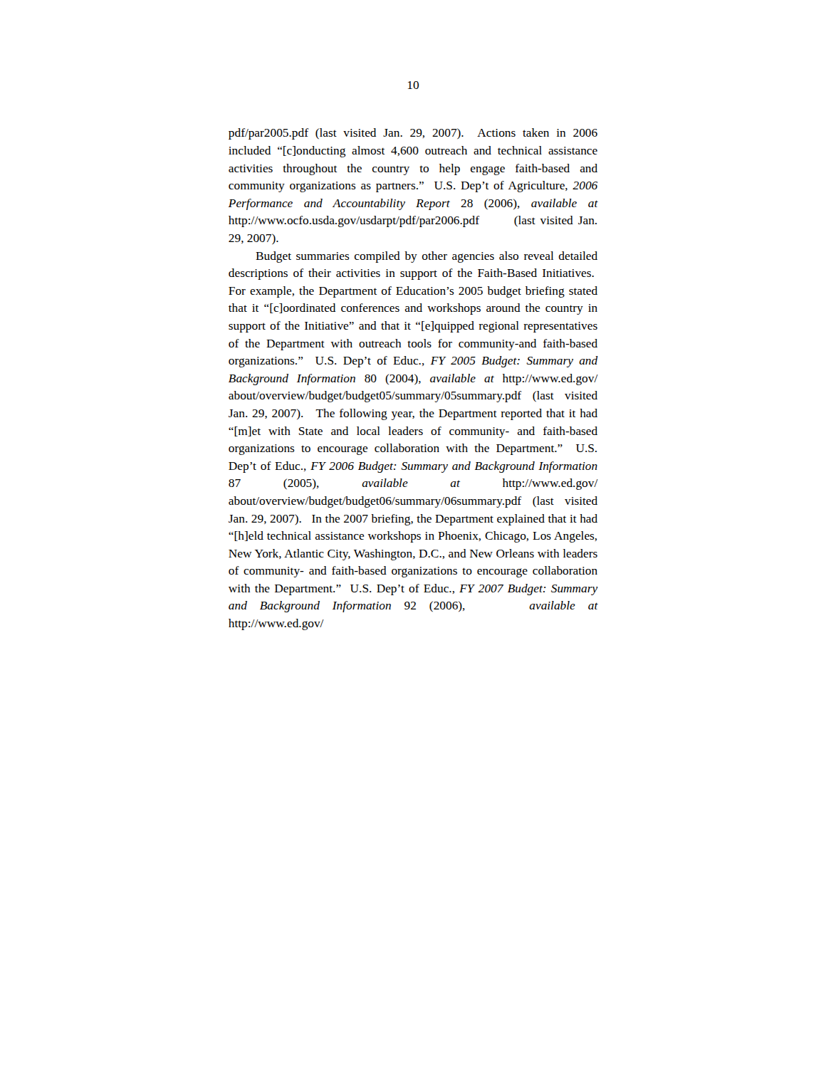10
pdf/par2005.pdf (last visited Jan. 29, 2007). Actions taken in 2006 included “[c]onducting almost 4,600 outreach and technical assistance activities throughout the country to help engage faith-based and community organizations as partners.” U.S. Dep’t of Agriculture, 2006 Performance and Accountability Report 28 (2006), available at http://www.ocfo.usda.gov/usdarpt/pdf/par2006.pdf (last visited Jan. 29, 2007).
Budget summaries compiled by other agencies also reveal detailed descriptions of their activities in support of the Faith-Based Initiatives. For example, the Department of Education’s 2005 budget briefing stated that it “[c]oordinated conferences and workshops around the country in support of the Initiative” and that it “[e]quipped regional representatives of the Department with outreach tools for community-and faith-based organizations.” U.S. Dep’t of Educ., FY 2005 Budget: Summary and Background Information 80 (2004), available at http://www.ed.gov/ about/overview/budget/budget05/summary/05summary.pdf (last visited Jan. 29, 2007). The following year, the Department reported that it had “[m]et with State and local leaders of community- and faith-based organizations to encourage collaboration with the Department.” U.S. Dep’t of Educ., FY 2006 Budget: Summary and Background Information 87 (2005), available at http://www.ed.gov/ about/overview/budget/budget06/summary/06summary.pdf (last visited Jan. 29, 2007). In the 2007 briefing, the Department explained that it had “[h]eld technical assistance workshops in Phoenix, Chicago, Los Angeles, New York, Atlantic City, Washington, D.C., and New Orleans with leaders of community- and faith-based organizations to encourage collaboration with the Department.” U.S. Dep’t of Educ., FY 2007 Budget: Summary and Background Information 92 (2006), available at http://www.ed.gov/